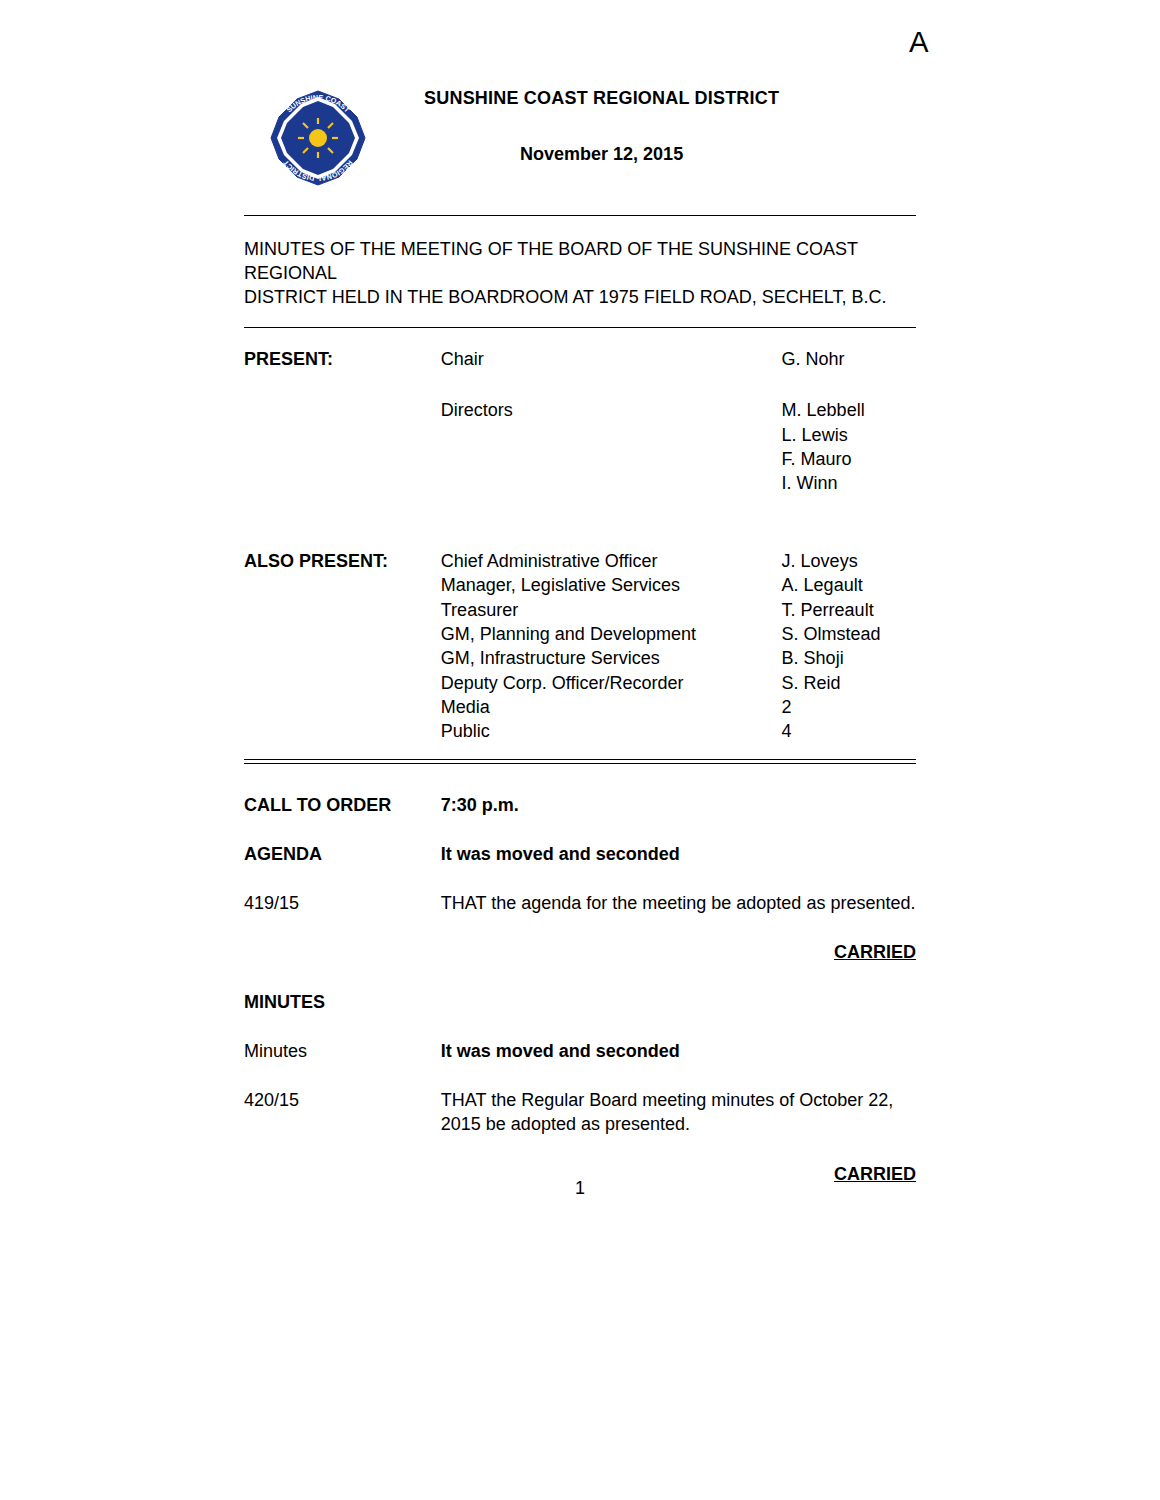A
SUNSHINE COAST REGIONAL DISTRICT
SUNSHINE COAST REGIONAL DISTRICT
November 12, 2015
MINUTES OF THE MEETING OF THE BOARD OF THE SUNSHINE COAST REGIONAL
DISTRICT HELD IN THE BOARDROOM AT 1975 FIELD ROAD, SECHELT, B.C.
| PRESENT: | Chair | G. Nohr |
| | Directors | M. Lebbell |
| | | L. Lewis |
| | | F. Mauro |
| | | I. Winn |
| ALSO PRESENT: | Chief Administrative Officer | J. Loveys |
| | Manager, Legislative Services | A. Legault |
| | Treasurer | T. Perreault |
| | GM, Planning and Development | S. Olmstead |
| | GM, Infrastructure Services | B. Shoji |
| | Deputy Corp. Officer/Recorder | S. Reid |
| | Media | 2 |
| | Public | 4 |
| CALL TO ORDER | 7:30 p.m. |
| AGENDA | It was moved and seconded |
| 419/15 | THAT the agenda for the meeting be adopted as presented. |
| | CARRIED |
| MINUTES | |
| Minutes | It was moved and seconded |
| 420/15 | THAT the Regular Board meeting minutes of October 22, 2015 be adopted as presented. |
| | CARRIED |
1